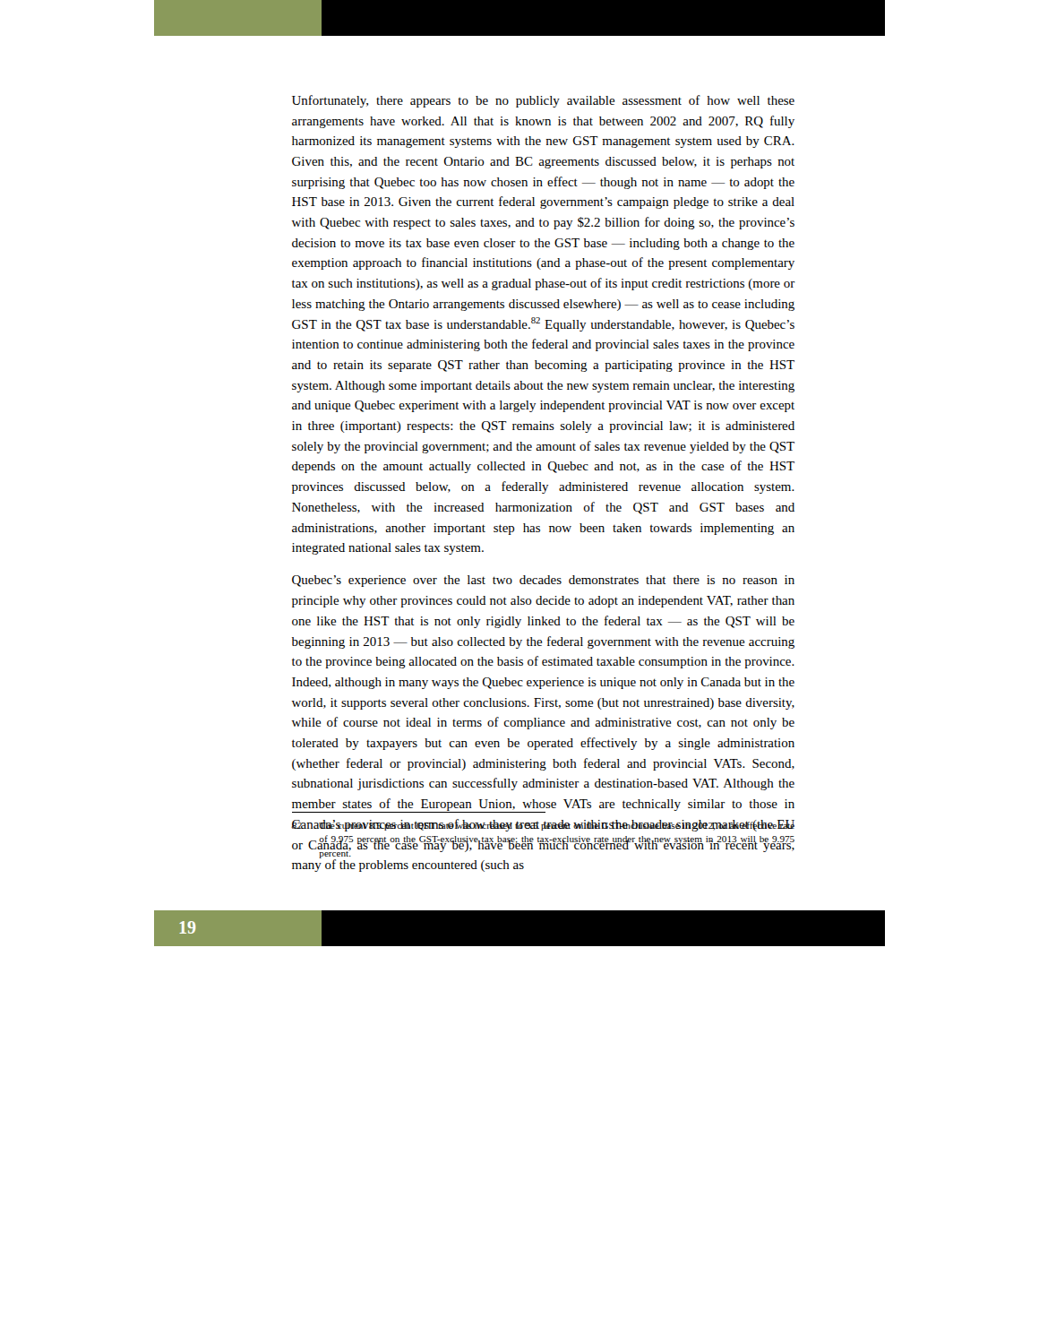Unfortunately, there appears to be no publicly available assessment of how well these arrangements have worked. All that is known is that between 2002 and 2007, RQ fully harmonized its management systems with the new GST management system used by CRA. Given this, and the recent Ontario and BC agreements discussed below, it is perhaps not surprising that Quebec too has now chosen in effect — though not in name — to adopt the HST base in 2013. Given the current federal government’s campaign pledge to strike a deal with Quebec with respect to sales taxes, and to pay $2.2 billion for doing so, the province’s decision to move its tax base even closer to the GST base — including both a change to the exemption approach to financial institutions (and a phase-out of the present complementary tax on such institutions), as well as a gradual phase-out of its input credit restrictions (more or less matching the Ontario arrangements discussed elsewhere) — as well as to cease including GST in the QST tax base is understandable.82 Equally understandable, however, is Quebec’s intention to continue administering both the federal and provincial sales taxes in the province and to retain its separate QST rather than becoming a participating province in the HST system. Although some important details about the new system remain unclear, the interesting and unique Quebec experiment with a largely independent provincial VAT is now over except in three (important) respects: the QST remains solely a provincial law; it is administered solely by the provincial government; and the amount of sales tax revenue yielded by the QST depends on the amount actually collected in Quebec and not, as in the case of the HST provinces discussed below, on a federally administered revenue allocation system. Nonetheless, with the increased harmonization of the QST and GST bases and administrations, another important step has now been taken towards implementing an integrated national sales tax system.
Quebec’s experience over the last two decades demonstrates that there is no reason in principle why other provinces could not also decide to adopt an independent VAT, rather than one like the HST that is not only rigidly linked to the federal tax — as the QST will be beginning in 2013 — but also collected by the federal government with the revenue accruing to the province being allocated on the basis of estimated taxable consumption in the province. Indeed, although in many ways the Quebec experience is unique not only in Canada but in the world, it supports several other conclusions. First, some (but not unrestrained) base diversity, while of course not ideal in terms of compliance and administrative cost, can not only be tolerated by taxpayers but can even be operated effectively by a single administration (whether federal or provincial) administering both federal and provincial VATs. Second, subnational jurisdictions can successfully administer a destination-based VAT. Although the member states of the European Union, whose VATs are technically similar to those in Canada’s provinces in terms of how they treat trade within the broader single market (the EU or Canada, as the case may be), have been much concerned with evasion in recent years, many of the problems encountered (such as
82
The current 8.5 percent QST rate was increased to 9.5 percent on the GST-inclusive base in 2012, or an effective rate of 9.975 percent on the GST-exclusive tax base; the tax-exclusive rate under the new system in 2013 will be 9.975 percent.
19